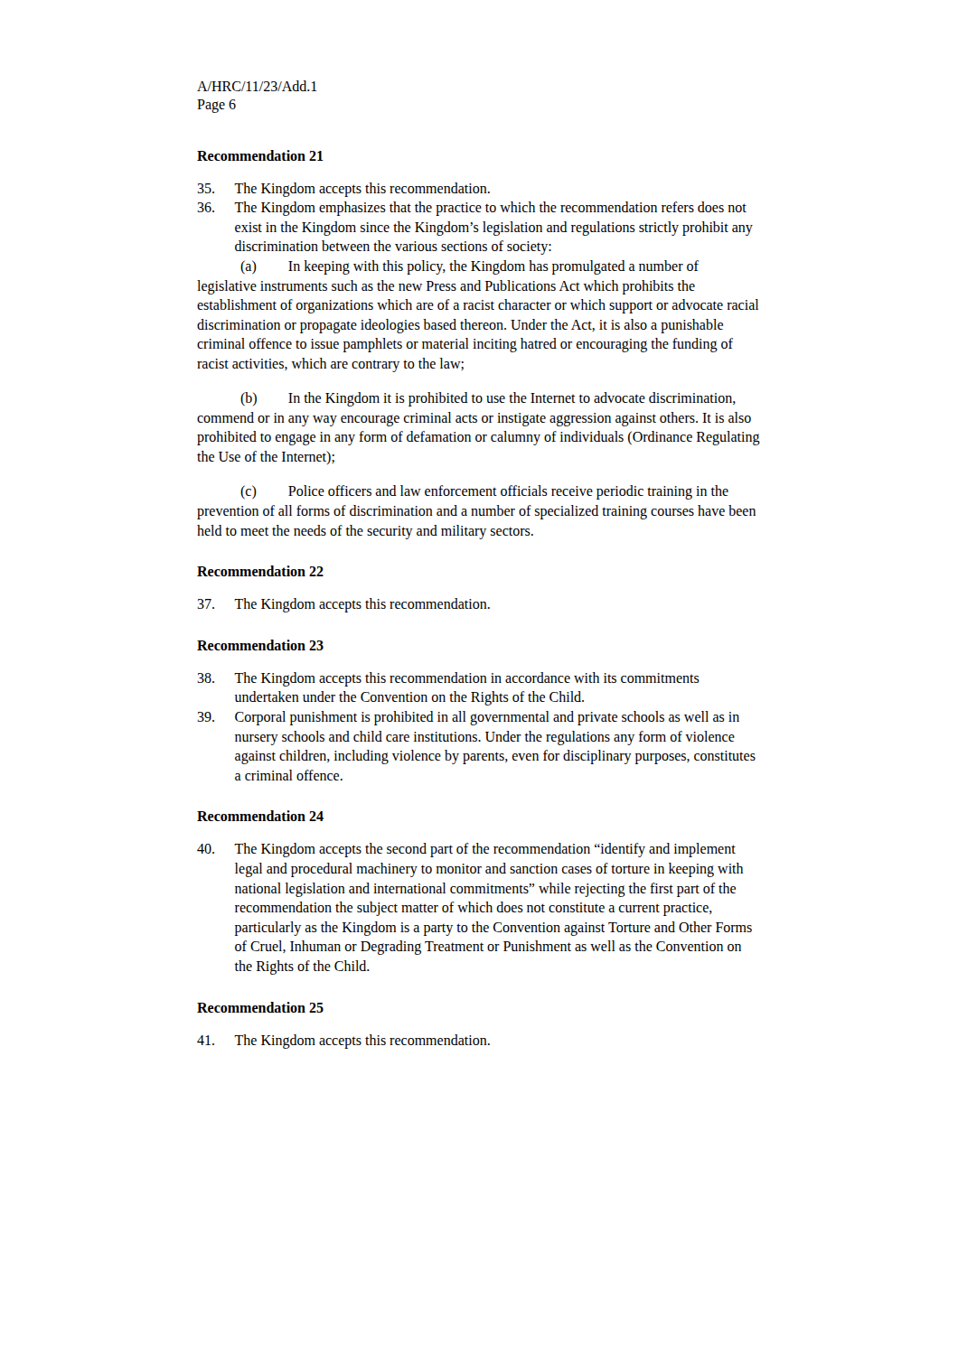A/HRC/11/23/Add.1
Page 6
Recommendation 21
35. The Kingdom accepts this recommendation.
36. The Kingdom emphasizes that the practice to which the recommendation refers does not exist in the Kingdom since the Kingdom’s legislation and regulations strictly prohibit any discrimination between the various sections of society:
(a) In keeping with this policy, the Kingdom has promulgated a number of legislative instruments such as the new Press and Publications Act which prohibits the establishment of organizations which are of a racist character or which support or advocate racial discrimination or propagate ideologies based thereon. Under the Act, it is also a punishable criminal offence to issue pamphlets or material inciting hatred or encouraging the funding of racist activities, which are contrary to the law;
(b) In the Kingdom it is prohibited to use the Internet to advocate discrimination, commend or in any way encourage criminal acts or instigate aggression against others. It is also prohibited to engage in any form of defamation or calumny of individuals (Ordinance Regulating the Use of the Internet);
(c) Police officers and law enforcement officials receive periodic training in the prevention of all forms of discrimination and a number of specialized training courses have been held to meet the needs of the security and military sectors.
Recommendation 22
37. The Kingdom accepts this recommendation.
Recommendation 23
38. The Kingdom accepts this recommendation in accordance with its commitments undertaken under the Convention on the Rights of the Child.
39. Corporal punishment is prohibited in all governmental and private schools as well as in nursery schools and child care institutions. Under the regulations any form of violence against children, including violence by parents, even for disciplinary purposes, constitutes a criminal offence.
Recommendation 24
40. The Kingdom accepts the second part of the recommendation “identify and implement legal and procedural machinery to monitor and sanction cases of torture in keeping with national legislation and international commitments” while rejecting the first part of the recommendation the subject matter of which does not constitute a current practice, particularly as the Kingdom is a party to the Convention against Torture and Other Forms of Cruel, Inhuman or Degrading Treatment or Punishment as well as the Convention on the Rights of the Child.
Recommendation 25
41. The Kingdom accepts this recommendation.